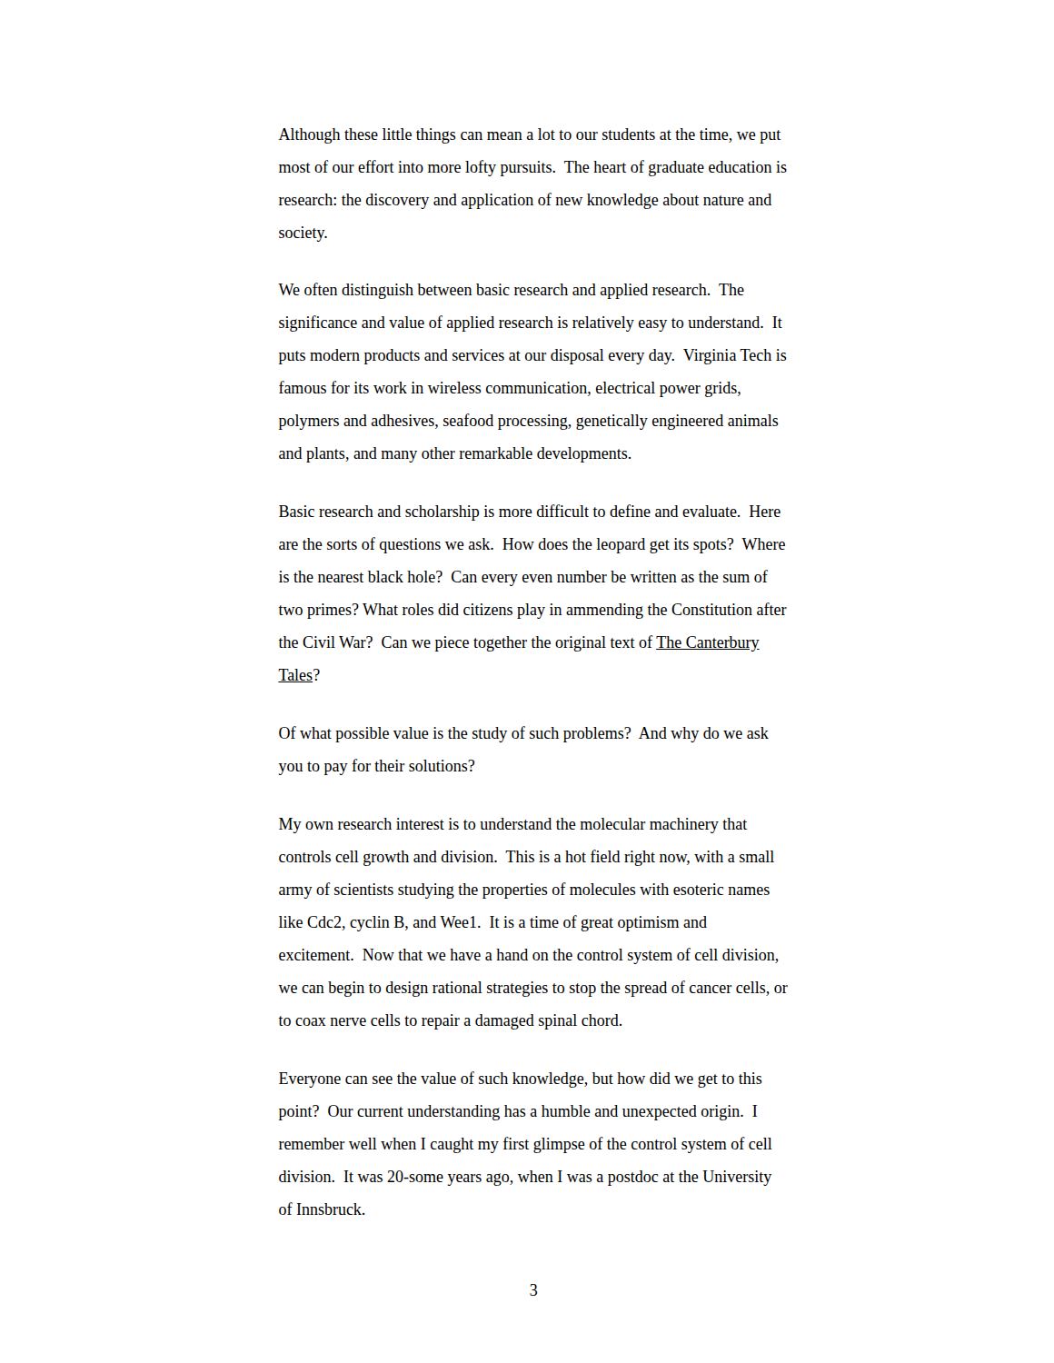Although these little things can mean a lot to our students at the time, we put most of our effort into more lofty pursuits. The heart of graduate education is research: the discovery and application of new knowledge about nature and society.
We often distinguish between basic research and applied research. The significance and value of applied research is relatively easy to understand. It puts modern products and services at our disposal every day. Virginia Tech is famous for its work in wireless communication, electrical power grids, polymers and adhesives, seafood processing, genetically engineered animals and plants, and many other remarkable developments.
Basic research and scholarship is more difficult to define and evaluate. Here are the sorts of questions we ask. How does the leopard get its spots? Where is the nearest black hole? Can every even number be written as the sum of two primes? What roles did citizens play in ammending the Constitution after the Civil War? Can we piece together the original text of The Canterbury Tales?
Of what possible value is the study of such problems? And why do we ask you to pay for their solutions?
My own research interest is to understand the molecular machinery that controls cell growth and division. This is a hot field right now, with a small army of scientists studying the properties of molecules with esoteric names like Cdc2, cyclin B, and Wee1. It is a time of great optimism and excitement. Now that we have a hand on the control system of cell division, we can begin to design rational strategies to stop the spread of cancer cells, or to coax nerve cells to repair a damaged spinal chord.
Everyone can see the value of such knowledge, but how did we get to this point? Our current understanding has a humble and unexpected origin. I remember well when I caught my first glimpse of the control system of cell division. It was 20-some years ago, when I was a postdoc at the University of Innsbruck.
3